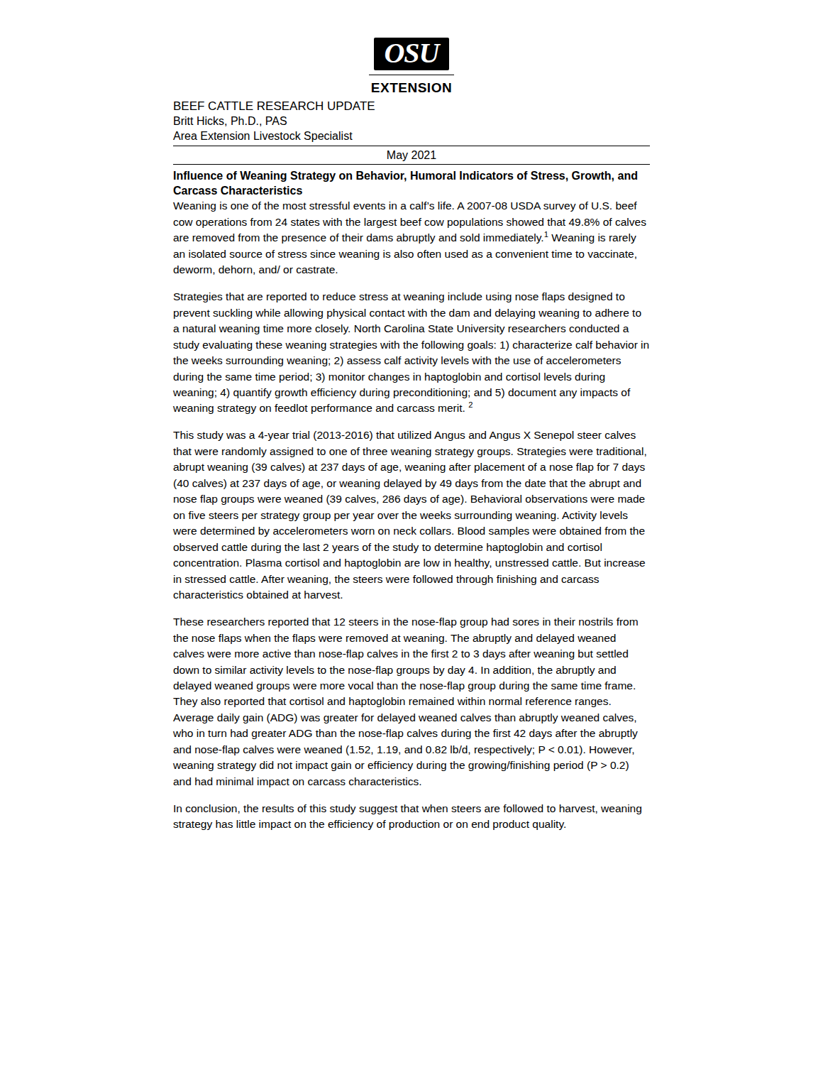OSU
EXTENSION
BEEF CATTLE RESEARCH UPDATE
Britt Hicks, Ph.D., PAS
Area Extension Livestock Specialist
May 2021
Influence of Weaning Strategy on Behavior, Humoral Indicators of Stress, Growth, and Carcass Characteristics
Weaning is one of the most stressful events in a calf’s life. A 2007-08 USDA survey of U.S. beef cow operations from 24 states with the largest beef cow populations showed that 49.8% of calves are removed from the presence of their dams abruptly and sold immediately.1 Weaning is rarely an isolated source of stress since weaning is also often used as a convenient time to vaccinate, deworm, dehorn, and/ or castrate.
Strategies that are reported to reduce stress at weaning include using nose flaps designed to prevent suckling while allowing physical contact with the dam and delaying weaning to adhere to a natural weaning time more closely. North Carolina State University researchers conducted a study evaluating these weaning strategies with the following goals: 1) characterize calf behavior in the weeks surrounding weaning; 2) assess calf activity levels with the use of accelerometers during the same time period; 3) monitor changes in haptoglobin and cortisol levels during weaning; 4) quantify growth efficiency during preconditioning; and 5) document any impacts of weaning strategy on feedlot performance and carcass merit. 2
This study was a 4-year trial (2013-2016) that utilized Angus and Angus X Senepol steer calves that were randomly assigned to one of three weaning strategy groups. Strategies were traditional, abrupt weaning (39 calves) at 237 days of age, weaning after placement of a nose flap for 7 days (40 calves) at 237 days of age, or weaning delayed by 49 days from the date that the abrupt and nose flap groups were weaned (39 calves, 286 days of age). Behavioral observations were made on five steers per strategy group per year over the weeks surrounding weaning. Activity levels were determined by accelerometers worn on neck collars. Blood samples were obtained from the observed cattle during the last 2 years of the study to determine haptoglobin and cortisol concentration. Plasma cortisol and haptoglobin are low in healthy, unstressed cattle. But increase in stressed cattle. After weaning, the steers were followed through finishing and carcass characteristics obtained at harvest.
These researchers reported that 12 steers in the nose-flap group had sores in their nostrils from the nose flaps when the flaps were removed at weaning. The abruptly and delayed weaned calves were more active than nose-flap calves in the first 2 to 3 days after weaning but settled down to similar activity levels to the nose-flap groups by day 4. In addition, the abruptly and delayed weaned groups were more vocal than the nose-flap group during the same time frame. They also reported that cortisol and haptoglobin remained within normal reference ranges. Average daily gain (ADG) was greater for delayed weaned calves than abruptly weaned calves, who in turn had greater ADG than the nose-flap calves during the first 42 days after the abruptly and nose-flap calves were weaned (1.52, 1.19, and 0.82 lb/d, respectively; P < 0.01). However, weaning strategy did not impact gain or efficiency during the growing/finishing period (P > 0.2) and had minimal impact on carcass characteristics.
In conclusion, the results of this study suggest that when steers are followed to harvest, weaning strategy has little impact on the efficiency of production or on end product quality.